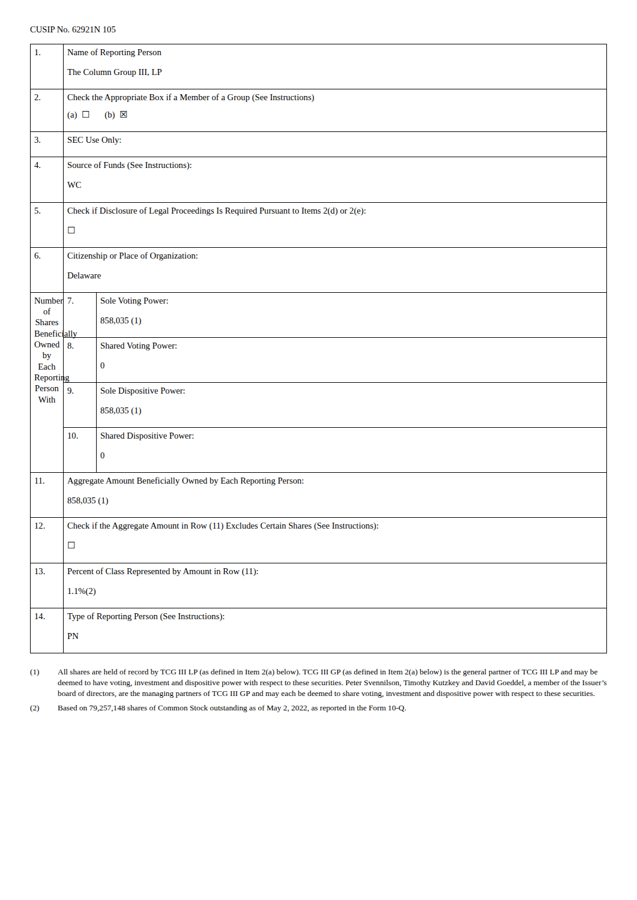CUSIP No. 62921N 105
| 1. | Name of Reporting Person The Column Group III, LP |
| 2. | Check the Appropriate Box if a Member of a Group (See Instructions) (a) ☐ (b) ☒ |
| 3. | SEC Use Only: |
| 4. | Source of Funds (See Instructions): WC |
| 5. | Check if Disclosure of Legal Proceedings Is Required Pursuant to Items 2(d) or 2(e): ☐ |
| 6. | Citizenship or Place of Organization: Delaware |
| Number of Shares Beneficially Owned by Each Reporting Person With | / 7. / Sole Voting Power: 858,035 (1) / / 8. / Shared Voting Power: 0 / / 9. / Sole Dispositive Power: 858,035 (1) / / 10. / Shared Dispositive Power: 0 / |
| 11. | Aggregate Amount Beneficially Owned by Each Reporting Person: 858,035 (1) |
| 12. | Check if the Aggregate Amount in Row (11) Excludes Certain Shares (See Instructions): ☐ |
| 13. | Percent of Class Represented by Amount in Row (11): 1.1%(2) |
| 14. | Type of Reporting Person (See Instructions): PN |
| (1) | All shares are held of record by TCG III LP (as defined in Item 2(a) below). TCG III GP (as defined in Item 2(a) below) is the general partner of TCG III LP and may be deemed to have voting, investment and dispositive power with respect to these securities. Peter Svennilson, Timothy Kutzkey and David Goeddel, a member of the Issuer’s board of directors, are the managing partners of TCG III GP and may each be deemed to share voting, investment and dispositive power with respect to these securities. |
| (2) | Based on 79,257,148 shares of Common Stock outstanding as of May 2, 2022, as reported in the Form 10-Q. |